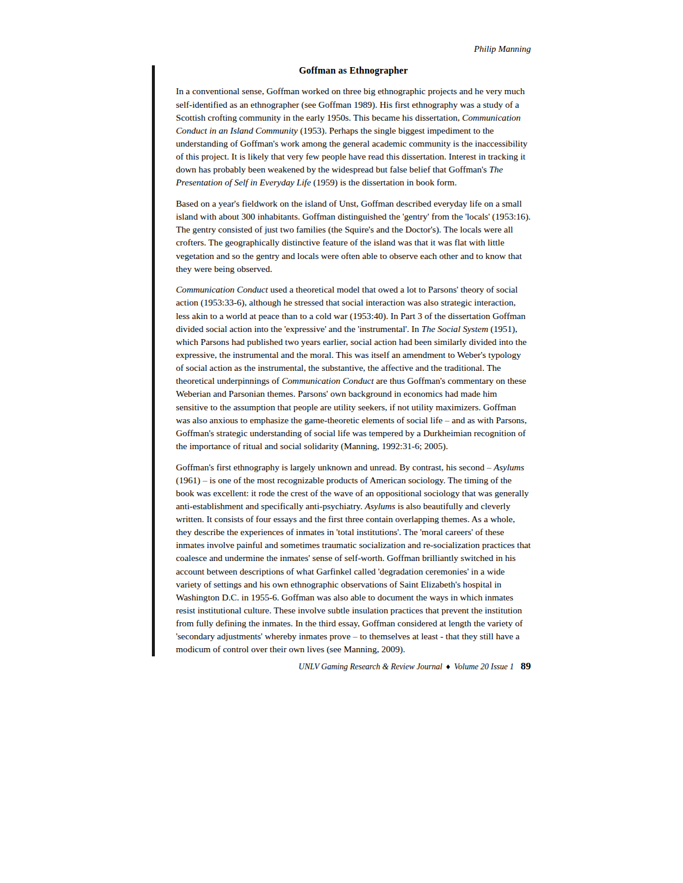Philip Manning
Goffman as Ethnographer
In a conventional sense, Goffman worked on three big ethnographic projects and he very much self-identified as an ethnographer (see Goffman 1989). His first ethnography was a study of a Scottish crofting community in the early 1950s. This became his dissertation, Communication Conduct in an Island Community (1953). Perhaps the single biggest impediment to the understanding of Goffman's work among the general academic community is the inaccessibility of this project. It is likely that very few people have read this dissertation. Interest in tracking it down has probably been weakened by the widespread but false belief that Goffman's The Presentation of Self in Everyday Life (1959) is the dissertation in book form.
Based on a year's fieldwork on the island of Unst, Goffman described everyday life on a small island with about 300 inhabitants. Goffman distinguished the 'gentry' from the 'locals' (1953:16). The gentry consisted of just two families (the Squire's and the Doctor's). The locals were all crofters. The geographically distinctive feature of the island was that it was flat with little vegetation and so the gentry and locals were often able to observe each other and to know that they were being observed.
Communication Conduct used a theoretical model that owed a lot to Parsons' theory of social action (1953:33-6), although he stressed that social interaction was also strategic interaction, less akin to a world at peace than to a cold war (1953:40). In Part 3 of the dissertation Goffman divided social action into the 'expressive' and the 'instrumental'. In The Social System (1951), which Parsons had published two years earlier, social action had been similarly divided into the expressive, the instrumental and the moral. This was itself an amendment to Weber's typology of social action as the instrumental, the substantive, the affective and the traditional. The theoretical underpinnings of Communication Conduct are thus Goffman's commentary on these Weberian and Parsonian themes. Parsons' own background in economics had made him sensitive to the assumption that people are utility seekers, if not utility maximizers. Goffman was also anxious to emphasize the game-theoretic elements of social life – and as with Parsons, Goffman's strategic understanding of social life was tempered by a Durkheimian recognition of the importance of ritual and social solidarity (Manning, 1992:31-6; 2005).
Goffman's first ethnography is largely unknown and unread. By contrast, his second – Asylums (1961) – is one of the most recognizable products of American sociology. The timing of the book was excellent: it rode the crest of the wave of an oppositional sociology that was generally anti-establishment and specifically anti-psychiatry. Asylums is also beautifully and cleverly written. It consists of four essays and the first three contain overlapping themes. As a whole, they describe the experiences of inmates in 'total institutions'. The 'moral careers' of these inmates involve painful and sometimes traumatic socialization and re-socialization practices that coalesce and undermine the inmates' sense of self-worth. Goffman brilliantly switched in his account between descriptions of what Garfinkel called 'degradation ceremonies' in a wide variety of settings and his own ethnographic observations of Saint Elizabeth's hospital in Washington D.C. in 1955-6. Goffman was also able to document the ways in which inmates resist institutional culture. These involve subtle insulation practices that prevent the institution from fully defining the inmates. In the third essay, Goffman considered at length the variety of 'secondary adjustments' whereby inmates prove – to themselves at least - that they still have a modicum of control over their own lives (see Manning, 2009).
UNLV Gaming Research & Review Journal ♦ Volume 20 Issue 189